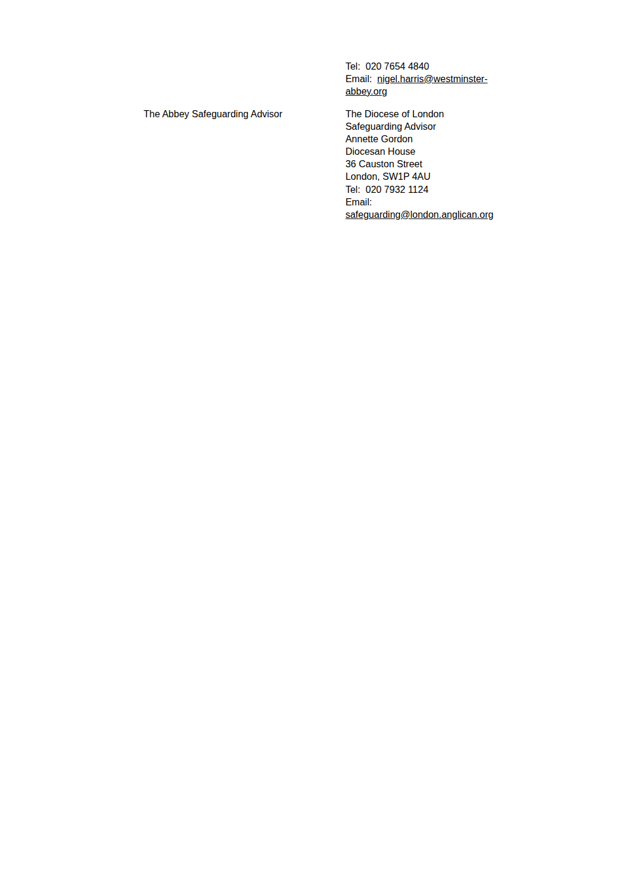Tel: 020 7654 4840
Email: nigel.harris@westminster-abbey.org
The Abbey Safeguarding Advisor
The Diocese of London Safeguarding Advisor
Annette Gordon
Diocesan House
36 Causton Street
London, SW1P 4AU
Tel: 020 7932 1124
Email: safeguarding@london.anglican.org